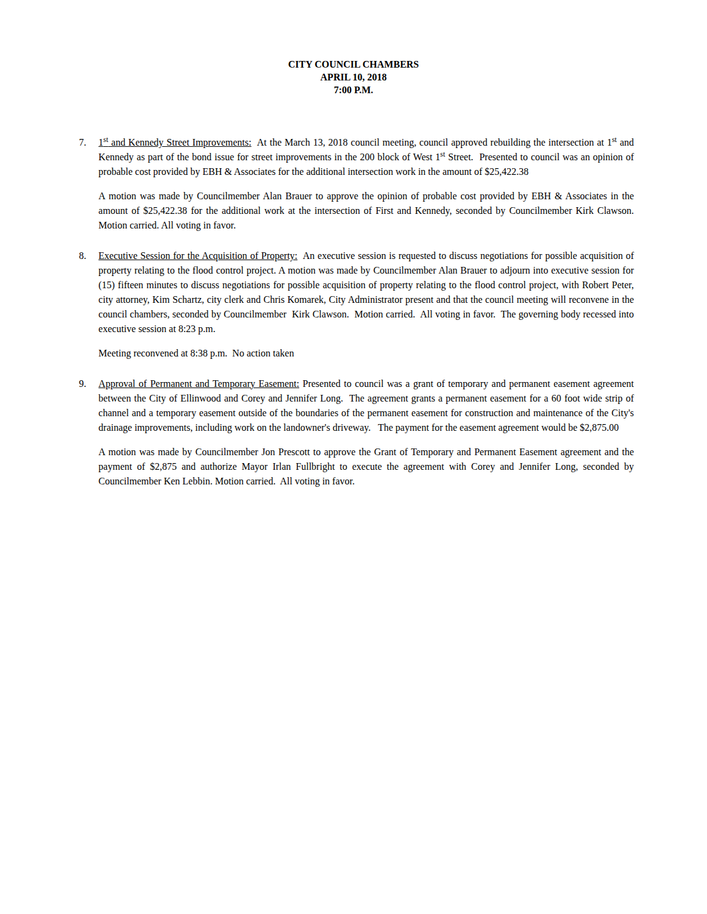CITY COUNCIL CHAMBERS
APRIL 10, 2018
7:00 P.M.
7.
1st and Kennedy Street Improvements: At the March 13, 2018 council meeting, council approved rebuilding the intersection at 1st and Kennedy as part of the bond issue for street improvements in the 200 block of West 1st Street. Presented to council was an opinion of probable cost provided by EBH & Associates for the additional intersection work in the amount of $25,422.38
A motion was made by Councilmember Alan Brauer to approve the opinion of probable cost provided by EBH & Associates in the amount of $25,422.38 for the additional work at the intersection of First and Kennedy, seconded by Councilmember Kirk Clawson. Motion carried. All voting in favor.
8.
Executive Session for the Acquisition of Property: An executive session is requested to discuss negotiations for possible acquisition of property relating to the flood control project. A motion was made by Councilmember Alan Brauer to adjourn into executive session for (15) fifteen minutes to discuss negotiations for possible acquisition of property relating to the flood control project, with Robert Peter, city attorney, Kim Schartz, city clerk and Chris Komarek, City Administrator present and that the council meeting will reconvene in the council chambers, seconded by Councilmember Kirk Clawson. Motion carried. All voting in favor. The governing body recessed into executive session at 8:23 p.m.
Meeting reconvened at 8:38 p.m. No action taken
9.
Approval of Permanent and Temporary Easement: Presented to council was a grant of temporary and permanent easement agreement between the City of Ellinwood and Corey and Jennifer Long. The agreement grants a permanent easement for a 60 foot wide strip of channel and a temporary easement outside of the boundaries of the permanent easement for construction and maintenance of the City's drainage improvements, including work on the landowner's driveway. The payment for the easement agreement would be $2,875.00
A motion was made by Councilmember Jon Prescott to approve the Grant of Temporary and Permanent Easement agreement and the payment of $2,875 and authorize Mayor Irlan Fullbright to execute the agreement with Corey and Jennifer Long, seconded by Councilmember Ken Lebbin. Motion carried. All voting in favor.